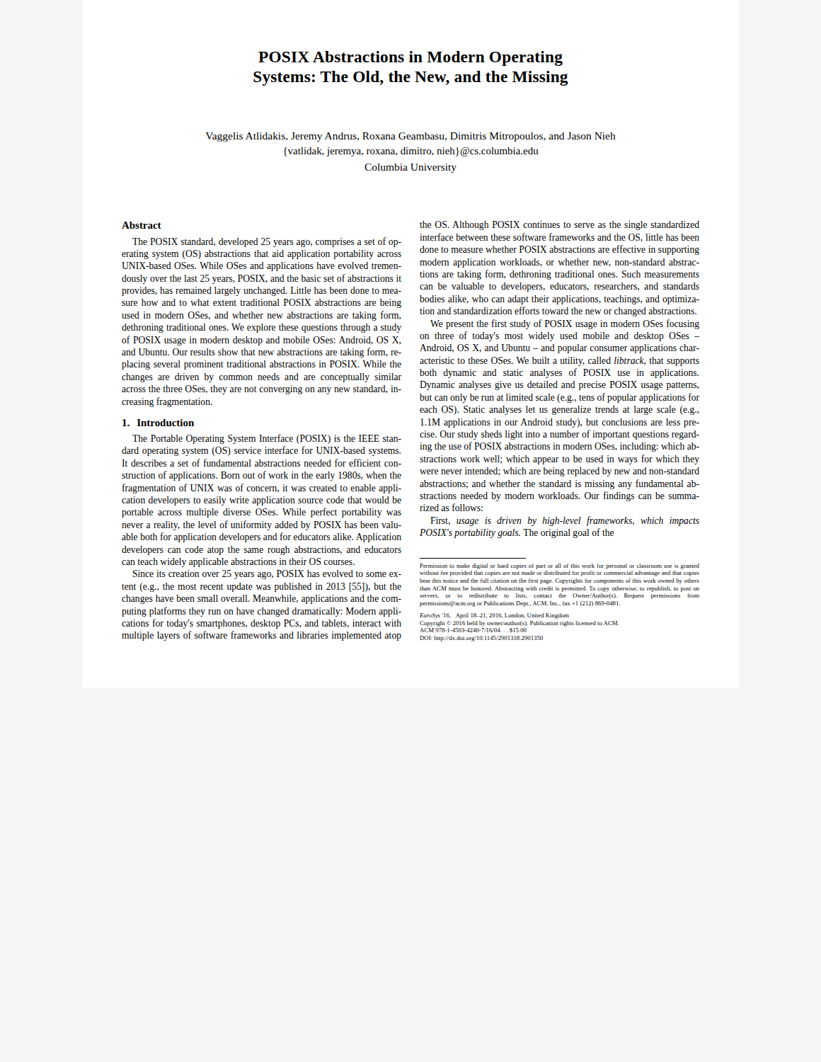POSIX Abstractions in Modern Operating
Systems: The Old, the New, and the Missing
Vaggelis Atlidakis, Jeremy Andrus, Roxana Geambasu, Dimitris Mitropoulos, and Jason Nieh
{vatlidak, jeremya, roxana, dimitro, nieh}@cs.columbia.edu
Columbia University
Abstract
The POSIX standard, developed 25 years ago, comprises a set of operating system (OS) abstractions that aid application portability across UNIX-based OSes. While OSes and applications have evolved tremendously over the last 25 years, POSIX, and the basic set of abstractions it provides, has remained largely unchanged. Little has been done to measure how and to what extent traditional POSIX abstractions are being used in modern OSes, and whether new abstractions are taking form, dethroning traditional ones. We explore these questions through a study of POSIX usage in modern desktop and mobile OSes: Android, OS X, and Ubuntu. Our results show that new abstractions are taking form, replacing several prominent traditional abstractions in POSIX. While the changes are driven by common needs and are conceptually similar across the three OSes, they are not converging on any new standard, increasing fragmentation.
1. Introduction
The Portable Operating System Interface (POSIX) is the IEEE standard operating system (OS) service interface for UNIX-based systems. It describes a set of fundamental abstractions needed for efficient construction of applications. Born out of work in the early 1980s, when the fragmentation of UNIX was of concern, it was created to enable application developers to easily write application source code that would be portable across multiple diverse OSes. While perfect portability was never a reality, the level of uniformity added by POSIX has been valuable both for application developers and for educators alike. Application developers can code atop the same rough abstractions, and educators can teach widely applicable abstractions in their OS courses.
Since its creation over 25 years ago, POSIX has evolved to some extent (e.g., the most recent update was published in 2013 [55]), but the changes have been small overall. Meanwhile, applications and the computing platforms they run on have changed dramatically: Modern applications for today's smartphones, desktop PCs, and tablets, interact with multiple layers of software frameworks and libraries implemented atop the OS. Although POSIX continues to serve as the single standardized interface between these software frameworks and the OS, little has been done to measure whether POSIX abstractions are effective in supporting modern application workloads, or whether new, non-standard abstractions are taking form, dethroning traditional ones. Such measurements can be valuable to developers, educators, researchers, and standards bodies alike, who can adapt their applications, teachings, and optimization and standardization efforts toward the new or changed abstractions.
We present the first study of POSIX usage in modern OSes focusing on three of today's most widely used mobile and desktop OSes – Android, OS X, and Ubuntu – and popular consumer applications characteristic to these OSes. We built a utility, called libtrack, that supports both dynamic and static analyses of POSIX use in applications. Dynamic analyses give us detailed and precise POSIX usage patterns, but can only be run at limited scale (e.g., tens of popular applications for each OS). Static analyses let us generalize trends at large scale (e.g., 1.1M applications in our Android study), but conclusions are less precise. Our study sheds light into a number of important questions regarding the use of POSIX abstractions in modern OSes, including: which abstractions work well; which appear to be used in ways for which they were never intended; which are being replaced by new and non-standard abstractions; and whether the standard is missing any fundamental abstractions needed by modern workloads. Our findings can be summarized as follows:
First, usage is driven by high-level frameworks, which impacts POSIX's portability goals. The original goal of the
Permission to make digital or hard copies of part or all of this work for personal or classroom use is granted without fee provided that copies are not made or distributed for profit or commercial advantage and that copies bear this notice and the full citation on the first page. Copyrights for components of this work owned by others than ACM must be honored. Abstracting with credit is permitted. To copy otherwise, to republish, to post on servers, or to redistribute to lists, contact the Owner/Author(s). Request permissions from permissions@acm.org or Publications Dept., ACM, Inc., fax +1 (212) 869-0481.
EuroSys '16, April 18–21, 2016, London, United Kingdom
Copyright © 2016 held by owner/author(s). Publication rights licensed to ACM.
ACM 978-1-4503-4240-7/16/04. . . $15.00
DOI: http://dx.doi.org/10.1145/2901318.2901350